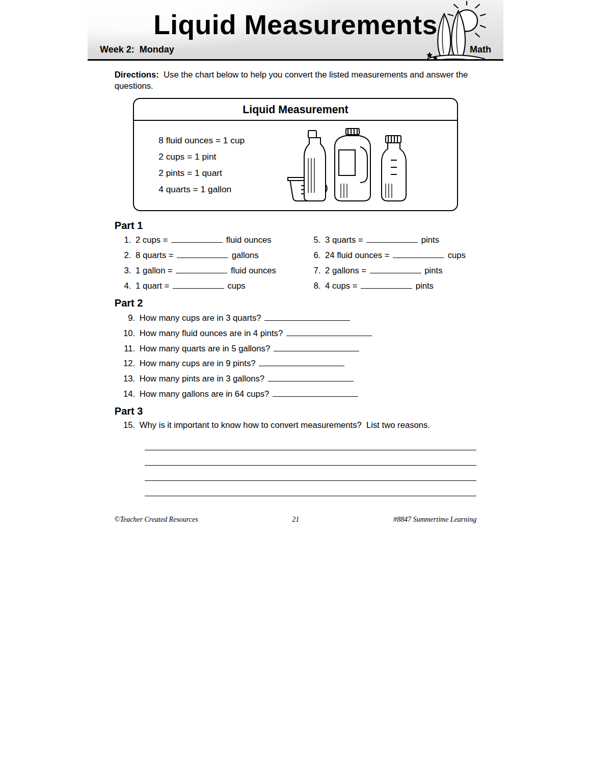Liquid Measurements
Week 2: Monday Math
Directions: Use the chart below to help you convert the listed measurements and answer the questions.
Liquid Measurement
8 fluid ounces = 1 cup
2 cups = 1 pint
2 pints = 1 quart
4 quarts = 1 gallon
Part 1
1. 2 cups = fluid ounces
5. 3 quarts = pints
2. 8 quarts = gallons
6. 24 fluid ounces = cups
3. 1 gallon = fluid ounces
7. 2 gallons = pints
4. 1 quart = cups
8. 4 cups = pints
Part 2
9. How many cups are in 3 quarts?
10. How many fluid ounces are in 4 pints?
11. How many quarts are in 5 gallons?
12. How many cups are in 9 pints?
13. How many pints are in 3 gallons?
14. How many gallons are in 64 cups?
Part 3
15. Why is it important to know how to convert measurements? List two reasons.
©Teacher Created Resources 21 #8847 Summertime Learning